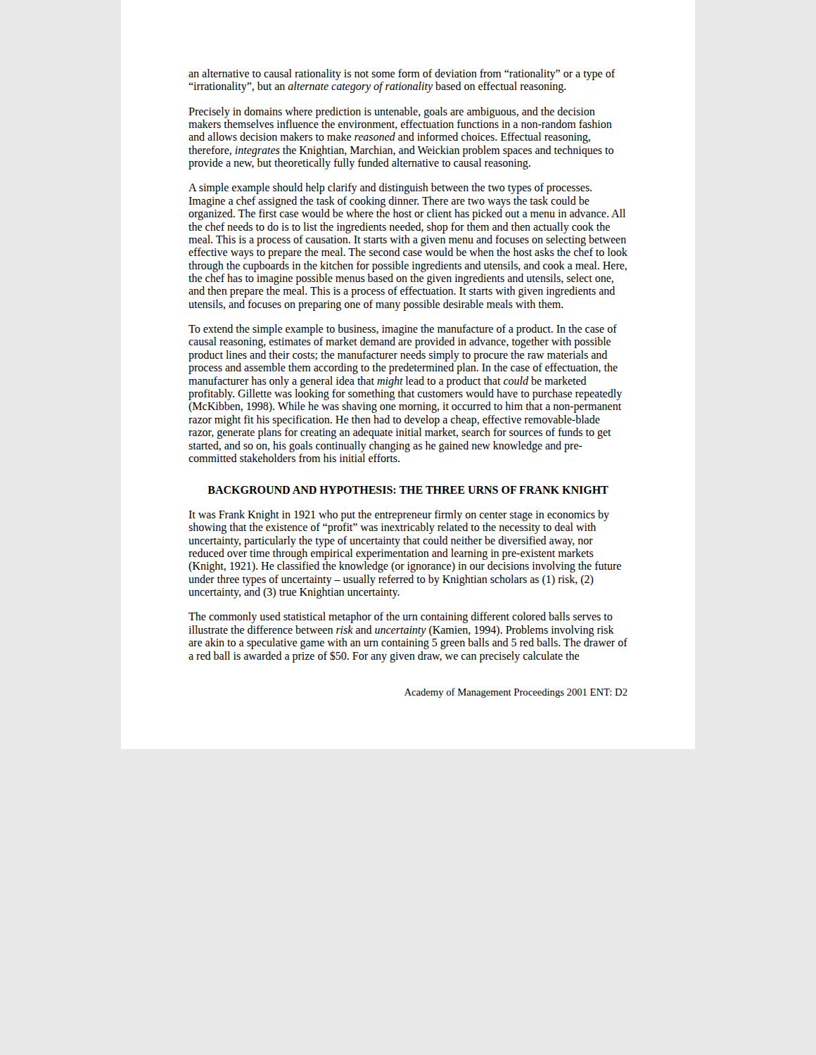an alternative to causal rationality is not some form of deviation from “rationality” or a type of “irrationality”, but an alternate category of rationality based on effectual reasoning.
Precisely in domains where prediction is untenable, goals are ambiguous, and the decision makers themselves influence the environment, effectuation functions in a non-random fashion and allows decision makers to make reasoned and informed choices. Effectual reasoning, therefore, integrates the Knightian, Marchian, and Weickian problem spaces and techniques to provide a new, but theoretically fully funded alternative to causal reasoning.
A simple example should help clarify and distinguish between the two types of processes. Imagine a chef assigned the task of cooking dinner. There are two ways the task could be organized. The first case would be where the host or client has picked out a menu in advance. All the chef needs to do is to list the ingredients needed, shop for them and then actually cook the meal. This is a process of causation. It starts with a given menu and focuses on selecting between effective ways to prepare the meal. The second case would be when the host asks the chef to look through the cupboards in the kitchen for possible ingredients and utensils, and cook a meal. Here, the chef has to imagine possible menus based on the given ingredients and utensils, select one, and then prepare the meal. This is a process of effectuation. It starts with given ingredients and utensils, and focuses on preparing one of many possible desirable meals with them.
To extend the simple example to business, imagine the manufacture of a product. In the case of causal reasoning, estimates of market demand are provided in advance, together with possible product lines and their costs; the manufacturer needs simply to procure the raw materials and process and assemble them according to the predetermined plan. In the case of effectuation, the manufacturer has only a general idea that might lead to a product that could be marketed profitably. Gillette was looking for something that customers would have to purchase repeatedly (McKibben, 1998). While he was shaving one morning, it occurred to him that a non-permanent razor might fit his specification. He then had to develop a cheap, effective removable-blade razor, generate plans for creating an adequate initial market, search for sources of funds to get started, and so on, his goals continually changing as he gained new knowledge and pre-committed stakeholders from his initial efforts.
BACKGROUND AND HYPOTHESIS: THE THREE URNS OF FRANK KNIGHT
It was Frank Knight in 1921 who put the entrepreneur firmly on center stage in economics by showing that the existence of “profit” was inextricably related to the necessity to deal with uncertainty, particularly the type of uncertainty that could neither be diversified away, nor reduced over time through empirical experimentation and learning in pre-existent markets (Knight, 1921). He classified the knowledge (or ignorance) in our decisions involving the future under three types of uncertainty – usually referred to by Knightian scholars as (1) risk, (2) uncertainty, and (3) true Knightian uncertainty.
The commonly used statistical metaphor of the urn containing different colored balls serves to illustrate the difference between risk and uncertainty (Kamien, 1994). Problems involving risk are akin to a speculative game with an urn containing 5 green balls and 5 red balls. The drawer of a red ball is awarded a prize of $50. For any given draw, we can precisely calculate the
Academy of Management Proceedings 2001 ENT: D2